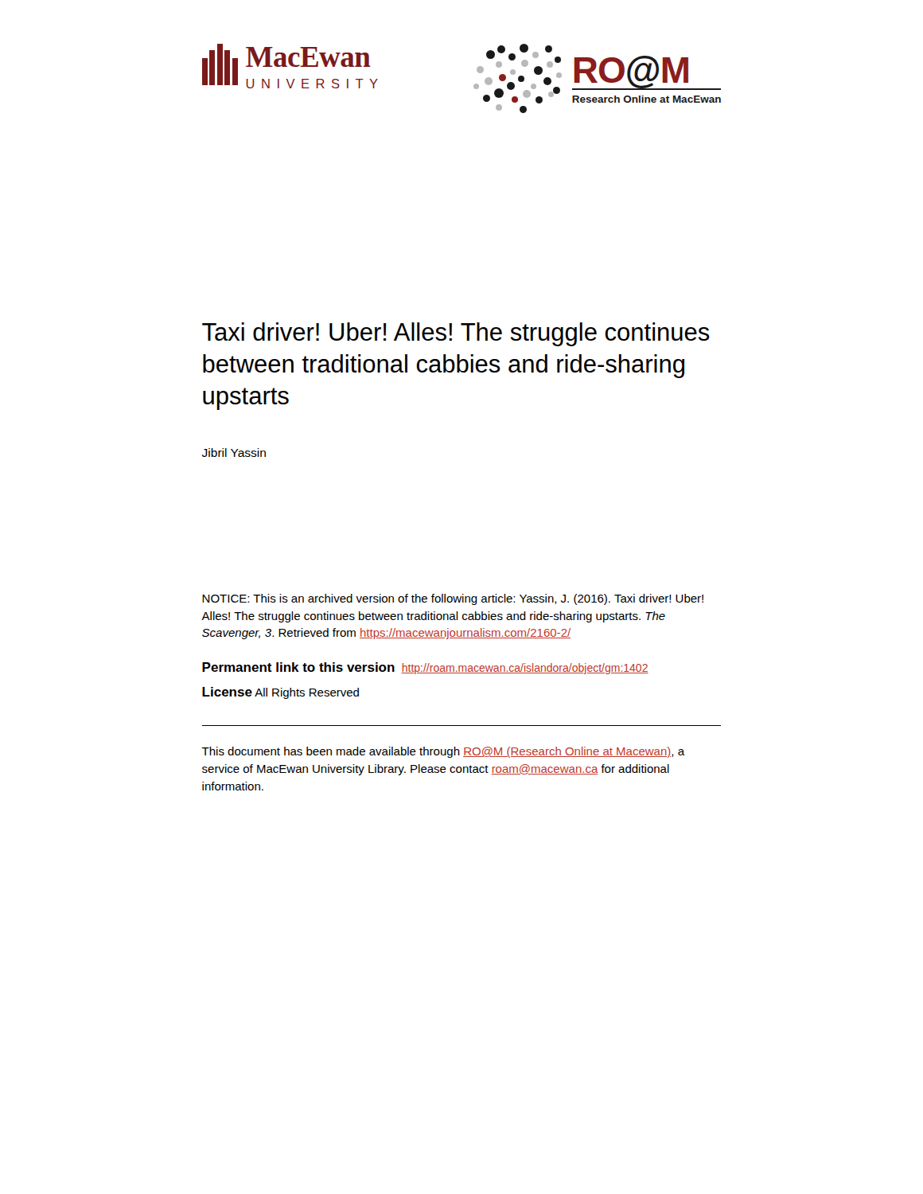MacEwan
UNIVERSITY
RO@M
Research Online at MacEwan
Taxi driver! Uber! Alles! The struggle continues between traditional cabbies and ride-sharing upstarts
Jibril Yassin
NOTICE: This is an archived version of the following article: Yassin, J. (2016). Taxi driver! Uber! Alles! The struggle continues between traditional cabbies and ride-sharing upstarts. The Scavenger, 3. Retrieved from https://macewanjournalism.com/2160-2/
Permanent link to this version http://roam.macewan.ca/islandora/object/gm:1402
License All Rights Reserved
This document has been made available through RO@M (Research Online at Macewan), a service of MacEwan University Library. Please contact roam@macewan.ca for additional information.